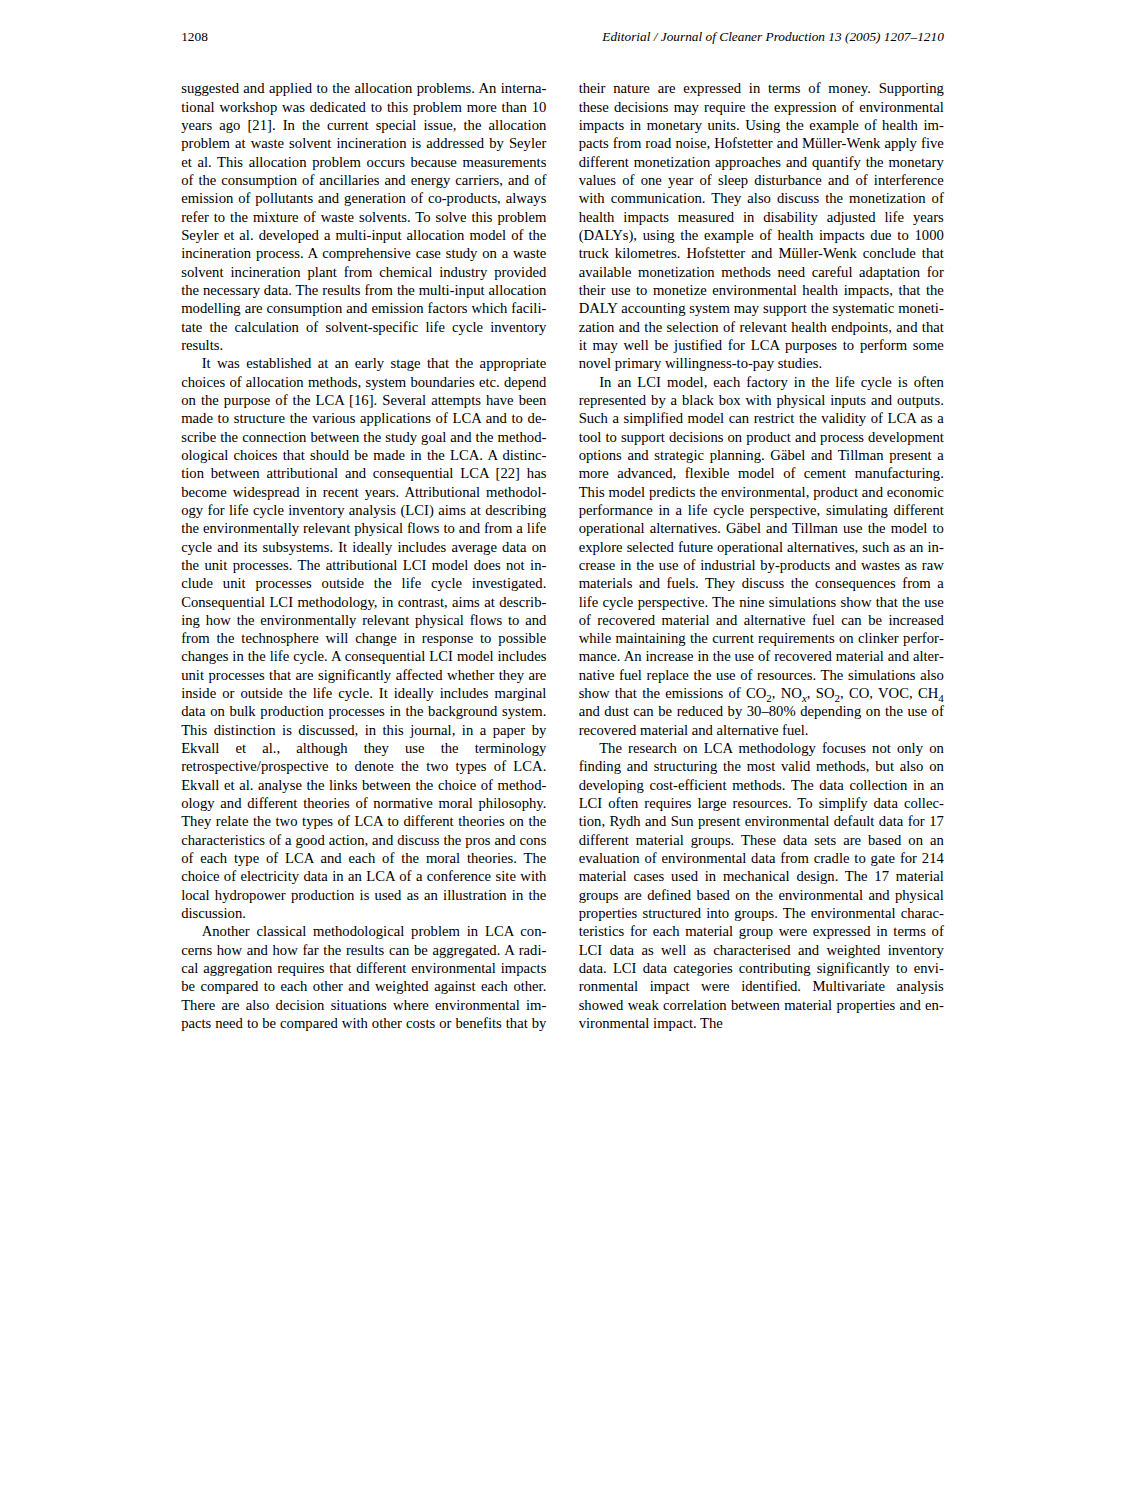1208 Editorial / Journal of Cleaner Production 13 (2005) 1207–1210
suggested and applied to the allocation problems. An international workshop was dedicated to this problem more than 10 years ago [21]. In the current special issue, the allocation problem at waste solvent incineration is addressed by Seyler et al. This allocation problem occurs because measurements of the consumption of ancillaries and energy carriers, and of emission of pollutants and generation of co-products, always refer to the mixture of waste solvents. To solve this problem Seyler et al. developed a multi-input allocation model of the incineration process. A comprehensive case study on a waste solvent incineration plant from chemical industry provided the necessary data. The results from the multi-input allocation modelling are consumption and emission factors which facilitate the calculation of solvent-specific life cycle inventory results.
It was established at an early stage that the appropriate choices of allocation methods, system boundaries etc. depend on the purpose of the LCA [16]. Several attempts have been made to structure the various applications of LCA and to describe the connection between the study goal and the methodological choices that should be made in the LCA. A distinction between attributional and consequential LCA [22] has become widespread in recent years. Attributional methodology for life cycle inventory analysis (LCI) aims at describing the environmentally relevant physical flows to and from a life cycle and its subsystems. It ideally includes average data on the unit processes. The attributional LCI model does not include unit processes outside the life cycle investigated. Consequential LCI methodology, in contrast, aims at describing how the environmentally relevant physical flows to and from the technosphere will change in response to possible changes in the life cycle. A consequential LCI model includes unit processes that are significantly affected whether they are inside or outside the life cycle. It ideally includes marginal data on bulk production processes in the background system. This distinction is discussed, in this journal, in a paper by Ekvall et al., although they use the terminology retrospective/prospective to denote the two types of LCA. Ekvall et al. analyse the links between the choice of methodology and different theories of normative moral philosophy. They relate the two types of LCA to different theories on the characteristics of a good action, and discuss the pros and cons of each type of LCA and each of the moral theories. The choice of electricity data in an LCA of a conference site with local hydropower production is used as an illustration in the discussion.
Another classical methodological problem in LCA concerns how and how far the results can be aggregated. A radical aggregation requires that different environmental impacts be compared to each other and weighted against each other. There are also decision situations where environmental impacts need to be compared with other costs or benefits that by their nature are expressed in terms of money. Supporting these decisions may require the expression of environmental impacts in monetary units. Using the example of health impacts from road noise, Hofstetter and Müller-Wenk apply five different monetization approaches and quantify the monetary values of one year of sleep disturbance and of interference with communication. They also discuss the monetization of health impacts measured in disability adjusted life years (DALYs), using the example of health impacts due to 1000 truck kilometres. Hofstetter and Müller-Wenk conclude that available monetization methods need careful adaptation for their use to monetize environmental health impacts, that the DALY accounting system may support the systematic monetization and the selection of relevant health endpoints, and that it may well be justified for LCA purposes to perform some novel primary willingness-to-pay studies.
In an LCI model, each factory in the life cycle is often represented by a black box with physical inputs and outputs. Such a simplified model can restrict the validity of LCA as a tool to support decisions on product and process development options and strategic planning. Gäbel and Tillman present a more advanced, flexible model of cement manufacturing. This model predicts the environmental, product and economic performance in a life cycle perspective, simulating different operational alternatives. Gäbel and Tillman use the model to explore selected future operational alternatives, such as an increase in the use of industrial by-products and wastes as raw materials and fuels. They discuss the consequences from a life cycle perspective. The nine simulations show that the use of recovered material and alternative fuel can be increased while maintaining the current requirements on clinker performance. An increase in the use of recovered material and alternative fuel replace the use of resources. The simulations also show that the emissions of CO2, NOx, SO2, CO, VOC, CH4 and dust can be reduced by 30–80% depending on the use of recovered material and alternative fuel.
The research on LCA methodology focuses not only on finding and structuring the most valid methods, but also on developing cost-efficient methods. The data collection in an LCI often requires large resources. To simplify data collection, Rydh and Sun present environmental default data for 17 different material groups. These data sets are based on an evaluation of environmental data from cradle to gate for 214 material cases used in mechanical design. The 17 material groups are defined based on the environmental and physical properties structured into groups. The environmental characteristics for each material group were expressed in terms of LCI data as well as characterised and weighted inventory data. LCI data categories contributing significantly to environmental impact were identified. Multivariate analysis showed weak correlation between material properties and environmental impact. The